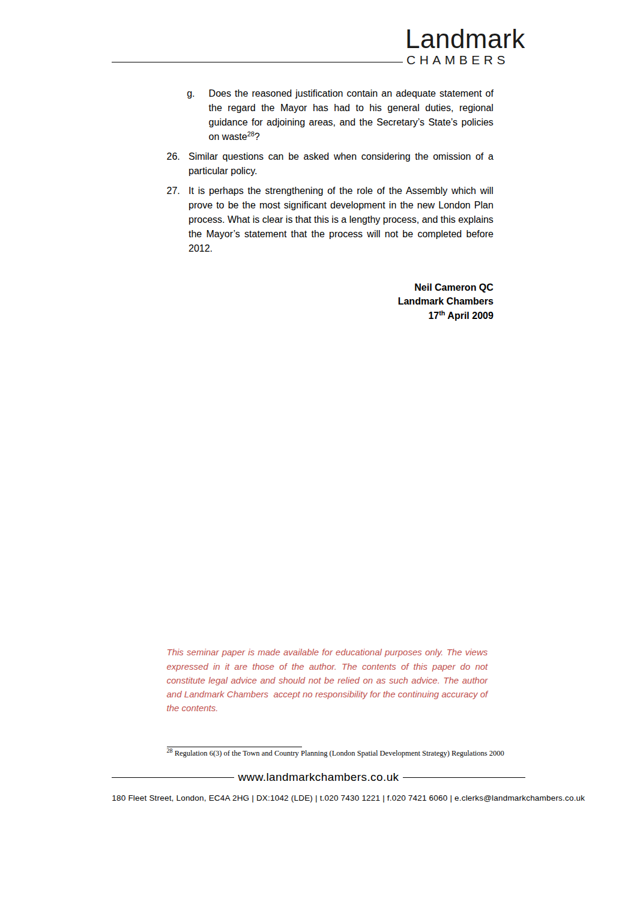Landmark
CHAMBERS
g.
Does the reasoned justification contain an adequate statement of the regard the Mayor has had to his general duties, regional guidance for adjoining areas, and the Secretary’s State’s policies on waste28?
26. Similar questions can be asked when considering the omission of a particular policy.
27. It is perhaps the strengthening of the role of the Assembly which will prove to be the most significant development in the new London Plan process. What is clear is that this is a lengthy process, and this explains the Mayor’s statement that the process will not be completed before 2012.
Neil Cameron QC
Landmark Chambers
17th April 2009
This seminar paper is made available for educational purposes only. The views expressed in it are those of the author. The contents of this paper do not constitute legal advice and should not be relied on as such advice. The author and Landmark Chambers accept no responsibility for the continuing accuracy of the contents.
28 Regulation 6(3) of the Town and Country Planning (London Spatial Development Strategy) Regulations 2000
www.landmarkchambers.co.uk
180 Fleet Street, London, EC4A 2HG | DX:1042 (LDE) | t.020 7430 1221 | f.020 7421 6060 | e.clerks@landmarkchambers.co.uk